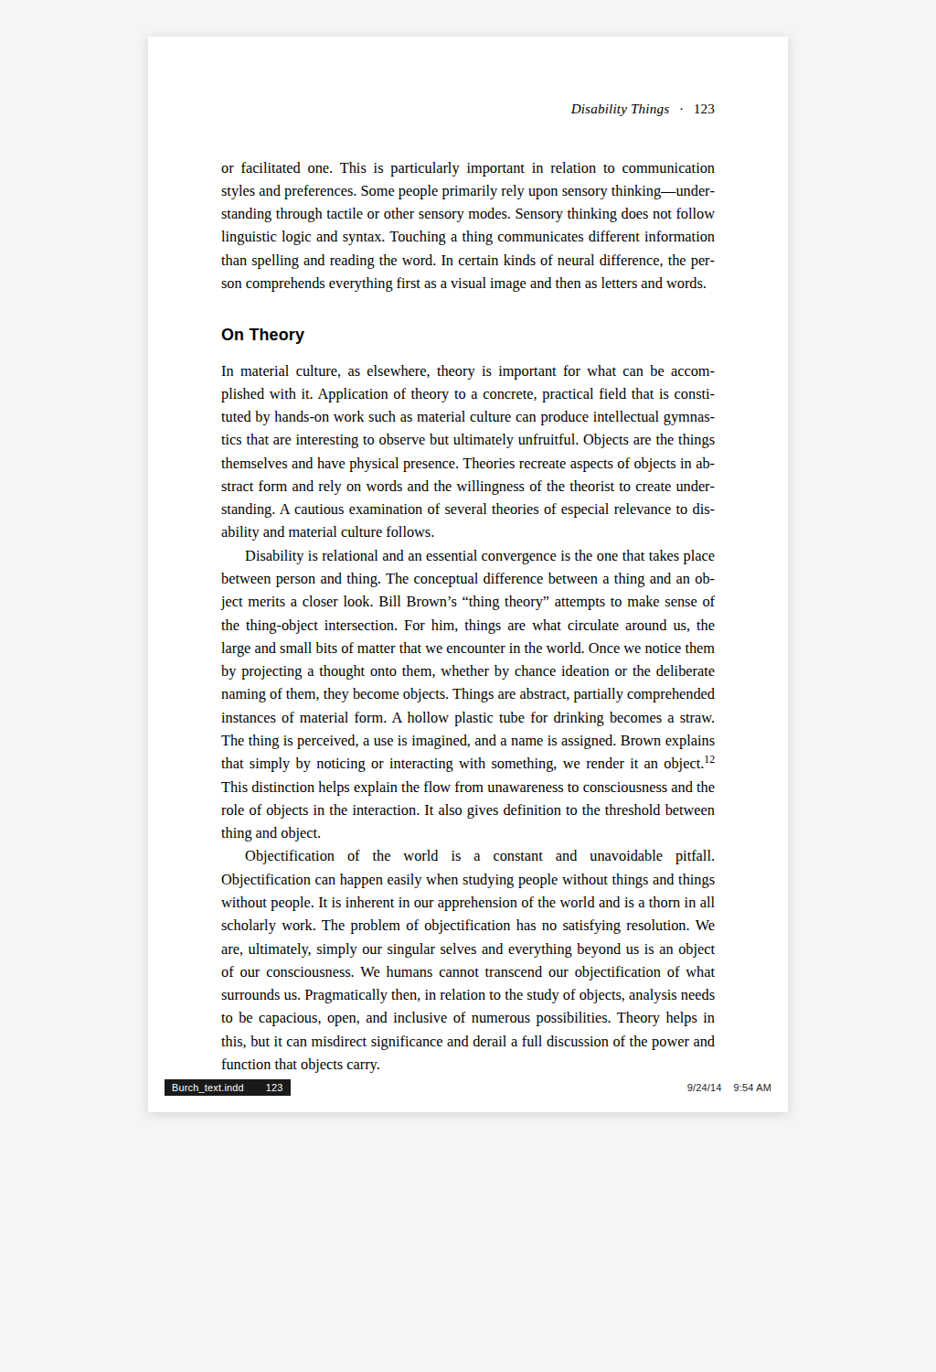Disability Things·123
or facilitated one. This is particularly important in relation to communication styles and preferences. Some people primarily rely upon sensory thinking—understanding through tactile or other sensory modes. Sensory thinking does not follow linguistic logic and syntax. Touching a thing communicates different information than spelling and reading the word. In certain kinds of neural difference, the person comprehends everything first as a visual image and then as letters and words.
On Theory
In material culture, as elsewhere, theory is important for what can be accomplished with it. Application of theory to a concrete, practical field that is constituted by hands-on work such as material culture can produce intellectual gymnastics that are interesting to observe but ultimately unfruitful. Objects are the things themselves and have physical presence. Theories recreate aspects of objects in abstract form and rely on words and the willingness of the theorist to create understanding. A cautious examination of several theories of especial relevance to disability and material culture follows.
Disability is relational and an essential convergence is the one that takes place between person and thing. The conceptual difference between a thing and an object merits a closer look. Bill Brown’s “thing theory” attempts to make sense of the thing-object intersection. For him, things are what circulate around us, the large and small bits of matter that we encounter in the world. Once we notice them by projecting a thought onto them, whether by chance ideation or the deliberate naming of them, they become objects. Things are abstract, partially comprehended instances of material form. A hollow plastic tube for drinking becomes a straw. The thing is perceived, a use is imagined, and a name is assigned. Brown explains that simply by noticing or interacting with something, we render it an object.12 This distinction helps explain the flow from unawareness to consciousness and the role of objects in the interaction. It also gives definition to the threshold between thing and object.
Objectification of the world is a constant and unavoidable pitfall. Objectification can happen easily when studying people without things and things without people. It is inherent in our apprehension of the world and is a thorn in all scholarly work. The problem of objectification has no satisfying resolution. We are, ultimately, simply our singular selves and everything beyond us is an object of our consciousness. We humans cannot transcend our objectification of what surrounds us. Pragmatically then, in relation to the study of objects, analysis needs to be capacious, open, and inclusive of numerous possibilities. Theory helps in this, but it can misdirect significance and derail a full discussion of the power and function that objects carry.
Burch_text.indd123
9/24/149:54 AM